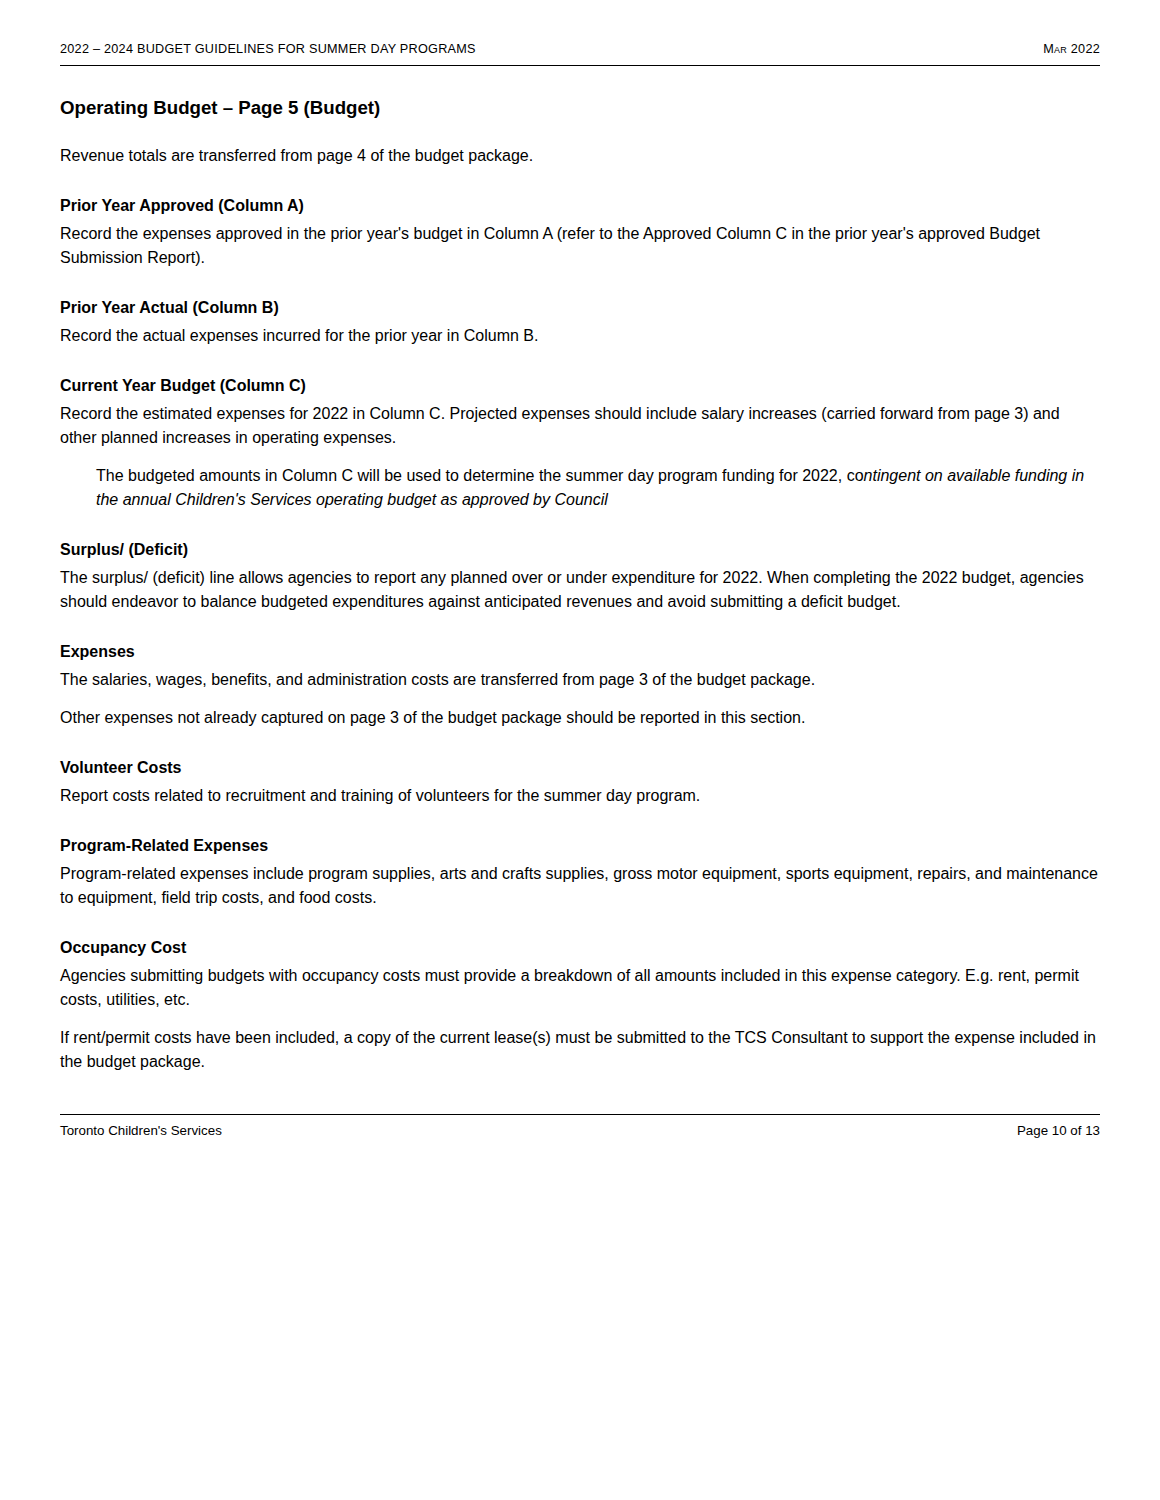2022 – 2024 Budget Guidelines for Summer Day Programs Mar 2022
Operating Budget – Page 5 (Budget)
Revenue totals are transferred from page 4 of the budget package.
Prior Year Approved (Column A)
Record the expenses approved in the prior year's budget in Column A (refer to the Approved Column C in the prior year's approved Budget Submission Report).
Prior Year Actual (Column B)
Record the actual expenses incurred for the prior year in Column B.
Current Year Budget (Column C)
Record the estimated expenses for 2022 in Column C. Projected expenses should include salary increases (carried forward from page 3) and other planned increases in operating expenses.
The budgeted amounts in Column C will be used to determine the summer day program funding for 2022, contingent on available funding in the annual Children's Services operating budget as approved by Council
Surplus/ (Deficit)
The surplus/ (deficit) line allows agencies to report any planned over or under expenditure for 2022. When completing the 2022 budget, agencies should endeavor to balance budgeted expenditures against anticipated revenues and avoid submitting a deficit budget.
Expenses
The salaries, wages, benefits, and administration costs are transferred from page 3 of the budget package.
Other expenses not already captured on page 3 of the budget package should be reported in this section.
Volunteer Costs
Report costs related to recruitment and training of volunteers for the summer day program.
Program-Related Expenses
Program-related expenses include program supplies, arts and crafts supplies, gross motor equipment, sports equipment, repairs, and maintenance to equipment, field trip costs, and food costs.
Occupancy Cost
Agencies submitting budgets with occupancy costs must provide a breakdown of all amounts included in this expense category. E.g. rent, permit costs, utilities, etc.
If rent/permit costs have been included, a copy of the current lease(s) must be submitted to the TCS Consultant to support the expense included in the budget package.
Toronto Children's Services Page 10 of 13